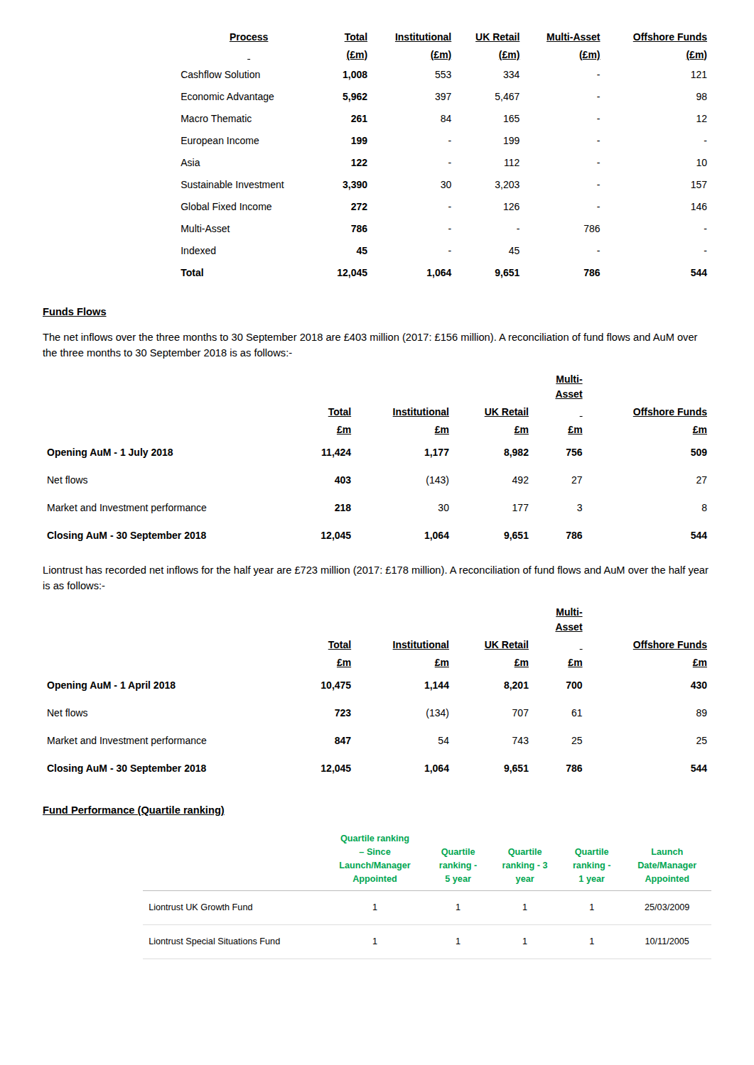| Process | Total | Institutional | UK Retail | Multi-Asset | Offshore Funds |
| --- | --- | --- | --- | --- | --- |
| | (£m) | (£m) | (£m) | (£m) | (£m) |
| Cashflow Solution | 1,008 | 553 | 334 | - | 121 |
| Economic Advantage | 5,962 | 397 | 5,467 | - | 98 |
| Macro Thematic | 261 | 84 | 165 | - | 12 |
| European Income | 199 | - | 199 | - | - |
| Asia | 122 | - | 112 | - | 10 |
| Sustainable Investment | 3,390 | 30 | 3,203 | - | 157 |
| Global Fixed Income | 272 | - | 126 | - | 146 |
| Multi-Asset | 786 | - | - | 786 | - |
| Indexed | 45 | - | 45 | - | - |
| Total | 12,045 | 1,064 | 9,651 | 786 | 544 |
Funds Flows
The net inflows over the three months to 30 September 2018 are £403 million (2017: £156 million). A reconciliation of fund flows and AuM over the three months to 30 September 2018 is as follows:-
| | | | | Multi- Asset | |
| --- | --- | --- | --- | --- | --- |
| | Total | Institutional | UK Retail | | Offshore Funds |
| | £m | £m | £m | £m | £m |
| Opening AuM - 1 July 2018 | 11,424 | 1,177 | 8,982 | 756 | 509 |
| Net flows | 403 | (143) | 492 | 27 | 27 |
| Market and Investment performance | 218 | 30 | 177 | 3 | 8 |
| Closing AuM - 30 September 2018 | 12,045 | 1,064 | 9,651 | 786 | 544 |
Liontrust has recorded net inflows for the half year are £723 million (2017: £178 million). A reconciliation of fund flows and AuM over the half year is as follows:-
| | | | | Multi- Asset | |
| --- | --- | --- | --- | --- | --- |
| | Total | Institutional | UK Retail | | Offshore Funds |
| | £m | £m | £m | £m | £m |
| Opening AuM - 1 April 2018 | 10,475 | 1,144 | 8,201 | 700 | 430 |
| Net flows | 723 | (134) | 707 | 61 | 89 |
| Market and Investment performance | 847 | 54 | 743 | 25 | 25 |
| Closing AuM - 30 September 2018 | 12,045 | 1,064 | 9,651 | 786 | 544 |
Fund Performance (Quartile ranking)
| | Quartile ranking – Since Launch/Manager Appointed | Quartile ranking - 5 year | Quartile ranking - 3 year | Quartile ranking - 1 year | Launch Date/Manager Appointed |
| --- | --- | --- | --- | --- | --- |
| Liontrust UK Growth Fund | 1 | 1 | 1 | 1 | 25/03/2009 |
| Liontrust Special Situations Fund | 1 | 1 | 1 | 1 | 10/11/2005 |